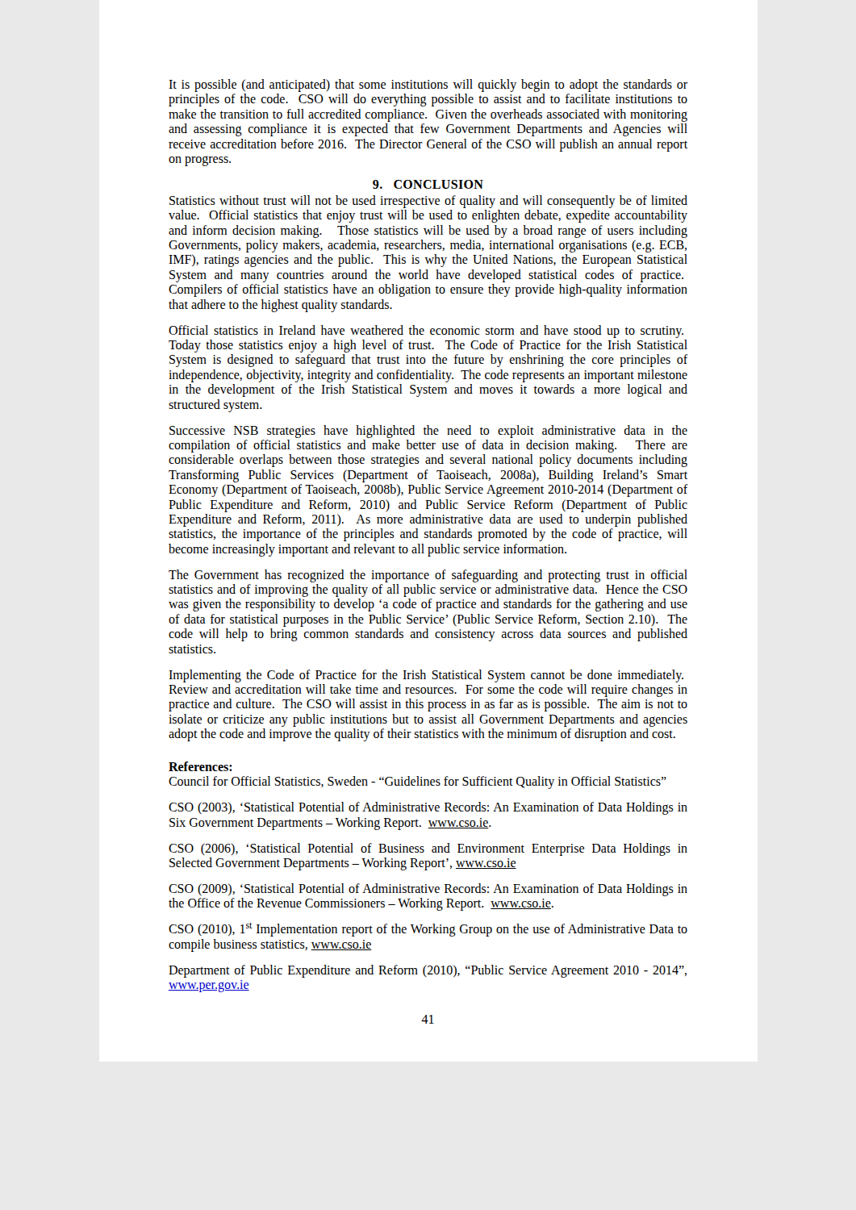It is possible (and anticipated) that some institutions will quickly begin to adopt the standards or principles of the code. CSO will do everything possible to assist and to facilitate institutions to make the transition to full accredited compliance. Given the overheads associated with monitoring and assessing compliance it is expected that few Government Departments and Agencies will receive accreditation before 2016. The Director General of the CSO will publish an annual report on progress.
9. CONCLUSION
Statistics without trust will not be used irrespective of quality and will consequently be of limited value. Official statistics that enjoy trust will be used to enlighten debate, expedite accountability and inform decision making. Those statistics will be used by a broad range of users including Governments, policy makers, academia, researchers, media, international organisations (e.g. ECB, IMF), ratings agencies and the public. This is why the United Nations, the European Statistical System and many countries around the world have developed statistical codes of practice. Compilers of official statistics have an obligation to ensure they provide high-quality information that adhere to the highest quality standards.
Official statistics in Ireland have weathered the economic storm and have stood up to scrutiny. Today those statistics enjoy a high level of trust. The Code of Practice for the Irish Statistical System is designed to safeguard that trust into the future by enshrining the core principles of independence, objectivity, integrity and confidentiality. The code represents an important milestone in the development of the Irish Statistical System and moves it towards a more logical and structured system.
Successive NSB strategies have highlighted the need to exploit administrative data in the compilation of official statistics and make better use of data in decision making. There are considerable overlaps between those strategies and several national policy documents including Transforming Public Services (Department of Taoiseach, 2008a), Building Ireland’s Smart Economy (Department of Taoiseach, 2008b), Public Service Agreement 2010-2014 (Department of Public Expenditure and Reform, 2010) and Public Service Reform (Department of Public Expenditure and Reform, 2011). As more administrative data are used to underpin published statistics, the importance of the principles and standards promoted by the code of practice, will become increasingly important and relevant to all public service information.
The Government has recognized the importance of safeguarding and protecting trust in official statistics and of improving the quality of all public service or administrative data. Hence the CSO was given the responsibility to develop ‘a code of practice and standards for the gathering and use of data for statistical purposes in the Public Service’ (Public Service Reform, Section 2.10). The code will help to bring common standards and consistency across data sources and published statistics.
Implementing the Code of Practice for the Irish Statistical System cannot be done immediately. Review and accreditation will take time and resources. For some the code will require changes in practice and culture. The CSO will assist in this process in as far as is possible. The aim is not to isolate or criticize any public institutions but to assist all Government Departments and agencies adopt the code and improve the quality of their statistics with the minimum of disruption and cost.
References:
Council for Official Statistics, Sweden - “Guidelines for Sufficient Quality in Official Statistics”
CSO (2003), ‘Statistical Potential of Administrative Records: An Examination of Data Holdings in Six Government Departments – Working Report. www.cso.ie.
CSO (2006), ‘Statistical Potential of Business and Environment Enterprise Data Holdings in Selected Government Departments – Working Report’, www.cso.ie
CSO (2009), ‘Statistical Potential of Administrative Records: An Examination of Data Holdings in the Office of the Revenue Commissioners – Working Report. www.cso.ie.
CSO (2010), 1st Implementation report of the Working Group on the use of Administrative Data to compile business statistics, www.cso.ie
Department of Public Expenditure and Reform (2010), “Public Service Agreement 2010 - 2014”, www.per.gov.ie
41